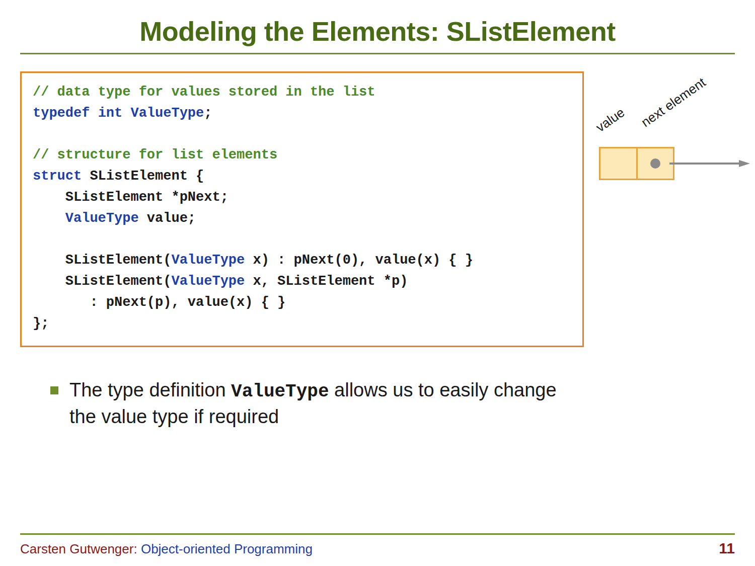Modeling the Elements: SListElement
// data type for values stored in the list
typedef int ValueType;

// structure for list elements
struct SListElement {
    SListElement *pNext;
    ValueType value;

    SListElement(ValueType x) : pNext(0), value(x) { }
    SListElement(ValueType x, SListElement *p)
       : pNext(p), value(x) { }
};
value next element
The type definition ValueType allows us to easily change the value type if required
Carsten Gutwenger: Object-oriented Programming
11